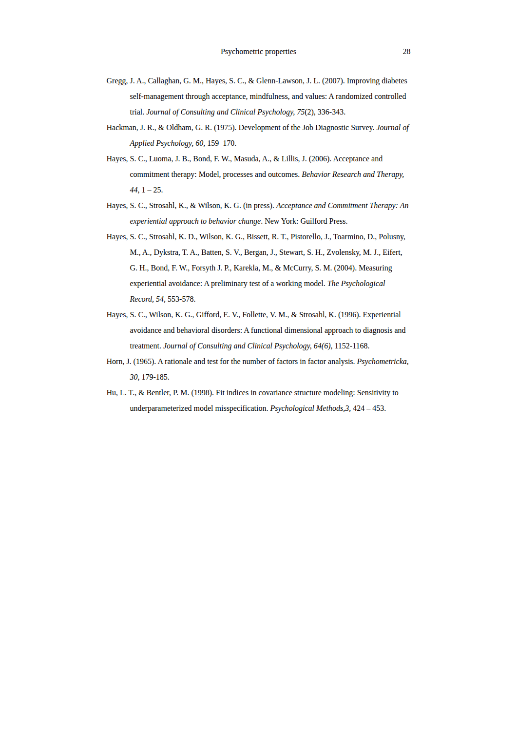Psychometric properties 28
Gregg, J. A., Callaghan, G. M., Hayes, S. C., & Glenn-Lawson, J. L. (2007). Improving diabetes self-management through acceptance, mindfulness, and values: A randomized controlled trial. Journal of Consulting and Clinical Psychology, 75(2), 336-343.
Hackman, J. R., & Oldham, G. R. (1975). Development of the Job Diagnostic Survey. Journal of Applied Psychology, 60, 159–170.
Hayes, S. C., Luoma, J. B., Bond, F. W., Masuda, A., & Lillis, J. (2006). Acceptance and commitment therapy: Model, processes and outcomes. Behavior Research and Therapy, 44, 1 – 25.
Hayes, S. C., Strosahl, K., & Wilson, K. G. (in press). Acceptance and Commitment Therapy: An experiential approach to behavior change. New York: Guilford Press.
Hayes, S. C., Strosahl, K. D., Wilson, K. G., Bissett, R. T., Pistorello, J., Toarmino, D., Polusny, M., A., Dykstra, T. A., Batten, S. V., Bergan, J., Stewart, S. H., Zvolensky, M. J., Eifert, G. H., Bond, F. W., Forsyth J. P., Karekla, M., & McCurry, S. M. (2004). Measuring experiential avoidance: A preliminary test of a working model. The Psychological Record, 54, 553-578.
Hayes, S. C., Wilson, K. G., Gifford, E. V., Follette, V. M., & Strosahl, K. (1996). Experiential avoidance and behavioral disorders: A functional dimensional approach to diagnosis and treatment. Journal of Consulting and Clinical Psychology, 64(6), 1152-1168.
Horn, J. (1965). A rationale and test for the number of factors in factor analysis. Psychometricka, 30, 179-185.
Hu, L. T., & Bentler, P. M. (1998). Fit indices in covariance structure modeling: Sensitivity to underparameterized model misspecification. Psychological Methods,3, 424 – 453.